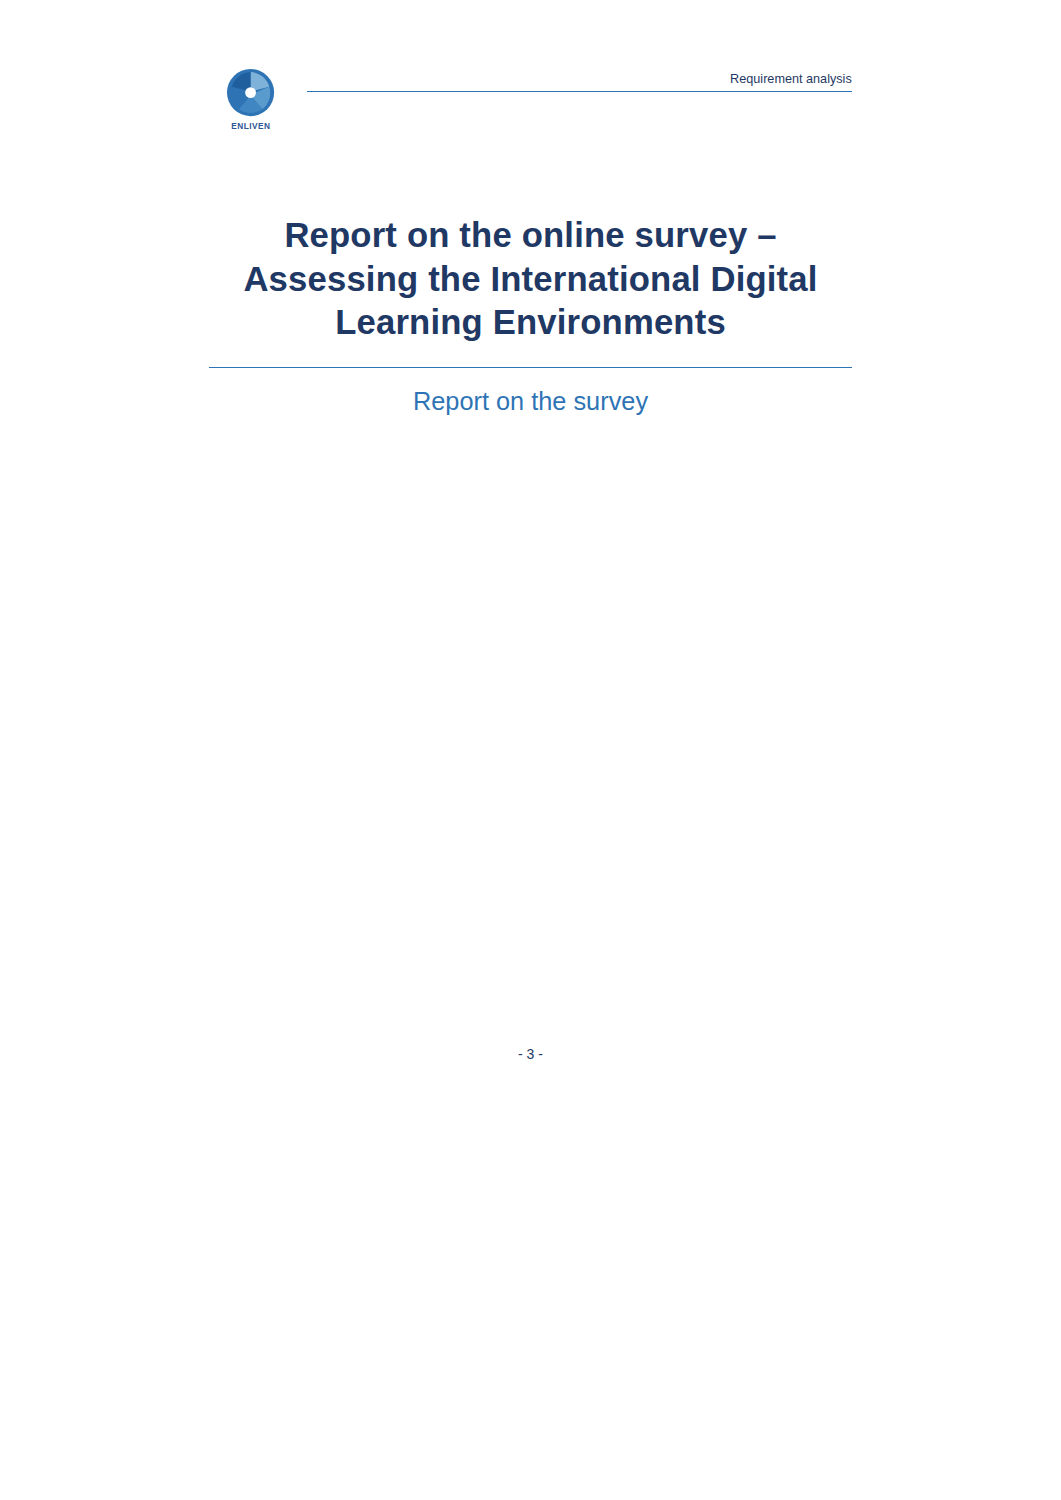ENLIVEN
Requirement analysis
Report on the online survey –
Assessing the International Digital
Learning Environments
Report on the survey
- 3 -